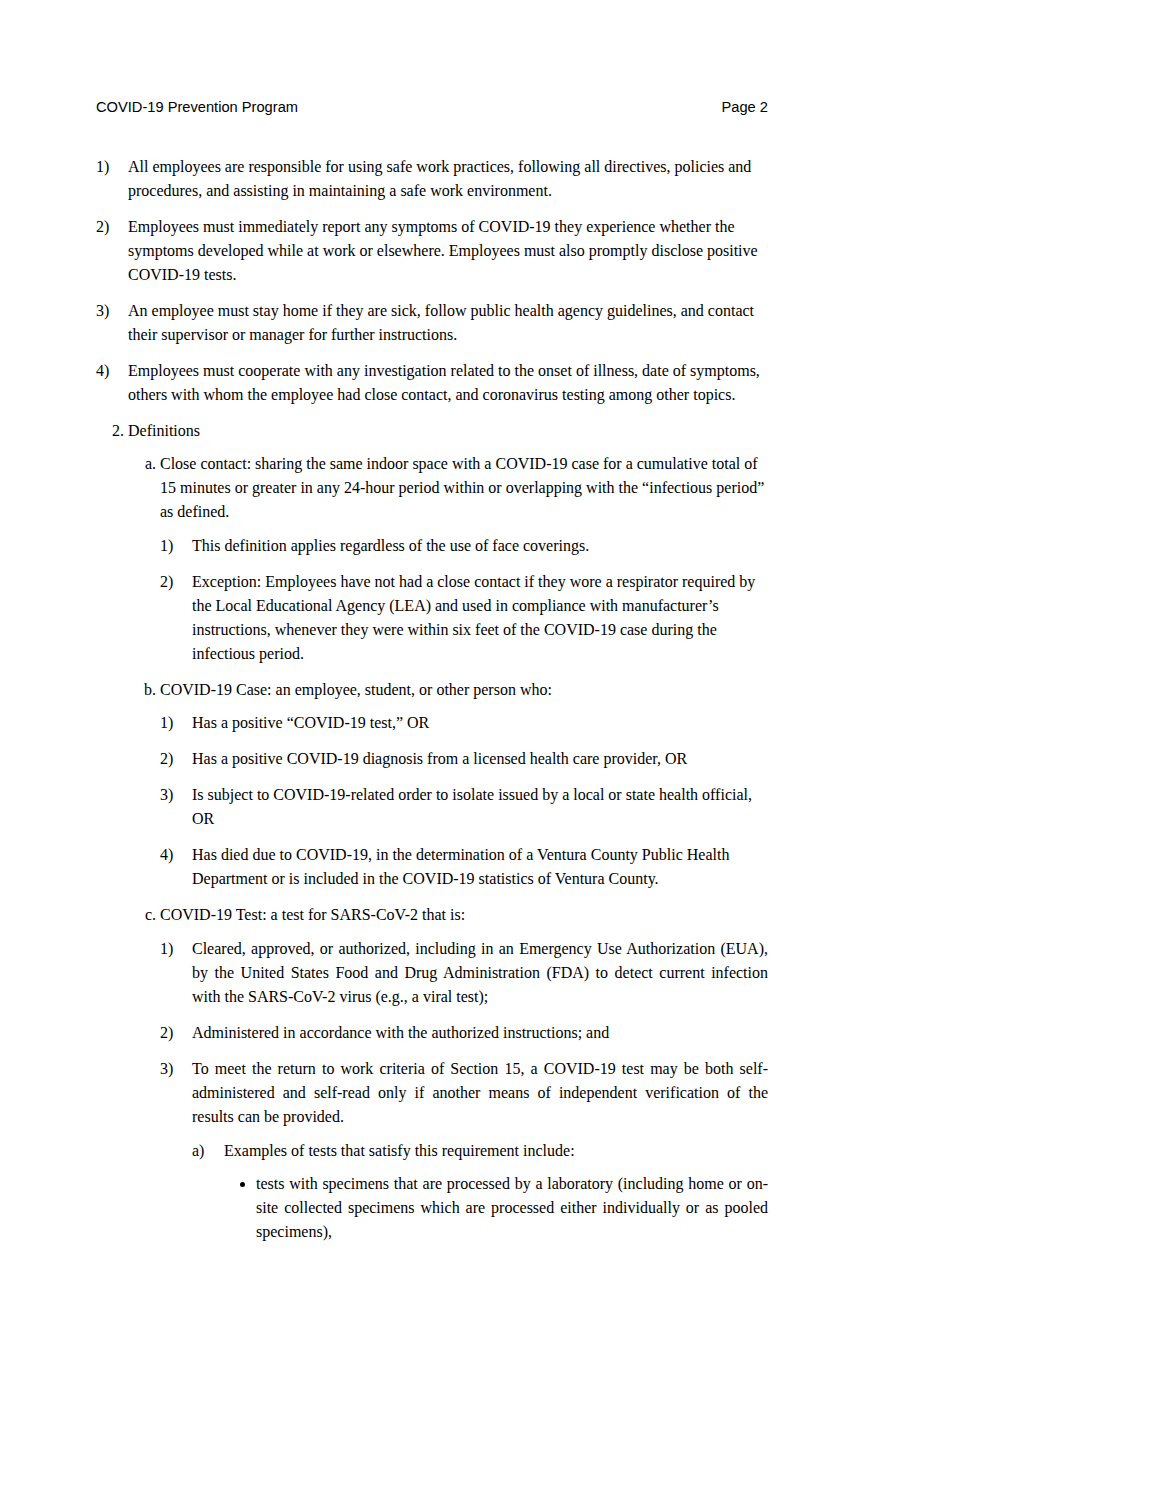COVID-19 Prevention Program Page 2
All employees are responsible for using safe work practices, following all directives, policies and procedures, and assisting in maintaining a safe work environment.
Employees must immediately report any symptoms of COVID-19 they experience whether the symptoms developed while at work or elsewhere. Employees must also promptly disclose positive COVID-19 tests.
An employee must stay home if they are sick, follow public health agency guidelines, and contact their supervisor or manager for further instructions.
Employees must cooperate with any investigation related to the onset of illness, date of symptoms, others with whom the employee had close contact, and coronavirus testing among other topics.
Definitions
Close contact: sharing the same indoor space with a COVID-19 case for a cumulative total of 15 minutes or greater in any 24-hour period within or overlapping with the “infectious period” as defined.
This definition applies regardless of the use of face coverings.
Exception: Employees have not had a close contact if they wore a respirator required by the Local Educational Agency (LEA) and used in compliance with manufacturer’s instructions, whenever they were within six feet of the COVID-19 case during the infectious period.
COVID-19 Case: an employee, student, or other person who:
Has a positive “COVID-19 test,” OR
Has a positive COVID-19 diagnosis from a licensed health care provider, OR
Is subject to COVID-19-related order to isolate issued by a local or state health official, OR
Has died due to COVID-19, in the determination of a Ventura County Public Health Department or is included in the COVID-19 statistics of Ventura County.
COVID-19 Test: a test for SARS-CoV-2 that is:
Cleared, approved, or authorized, including in an Emergency Use Authorization (EUA), by the United States Food and Drug Administration (FDA) to detect current infection with the SARS-CoV-2 virus (e.g., a viral test);
Administered in accordance with the authorized instructions; and
To meet the return to work criteria of Section 15, a COVID-19 test may be both self-administered and self-read only if another means of independent verification of the results can be provided.
Examples of tests that satisfy this requirement include:
tests with specimens that are processed by a laboratory (including home or on-site collected specimens which are processed either individually or as pooled specimens),